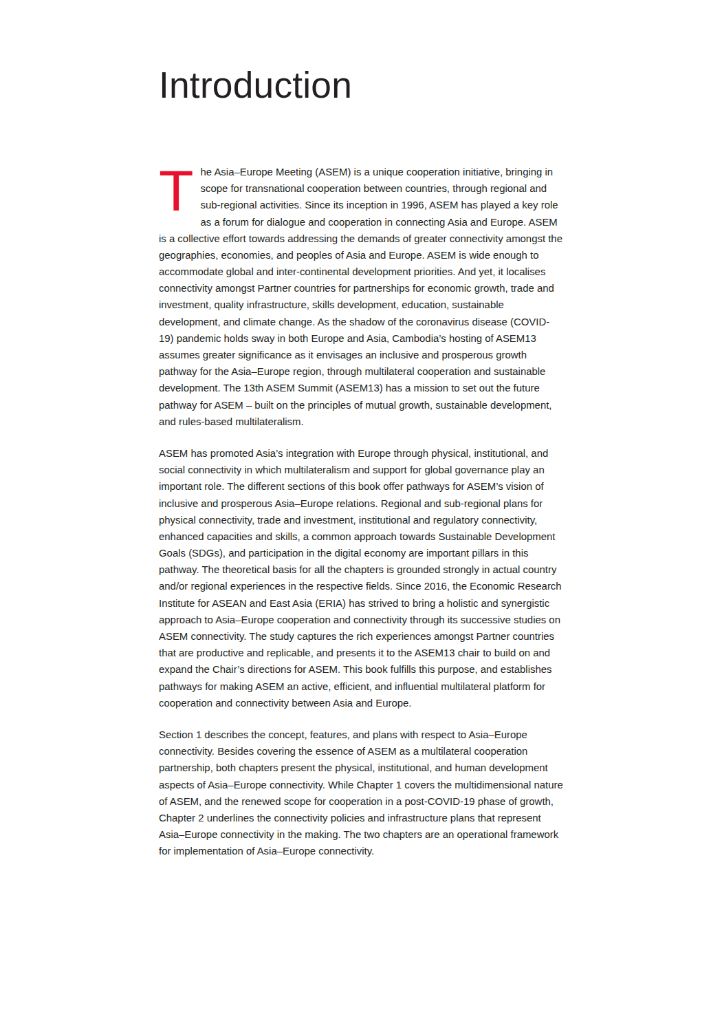Introduction
The Asia–Europe Meeting (ASEM) is a unique cooperation initiative, bringing in scope for transnational cooperation between countries, through regional and sub-regional activities. Since its inception in 1996, ASEM has played a key role as a forum for dialogue and cooperation in connecting Asia and Europe. ASEM is a collective effort towards addressing the demands of greater connectivity amongst the geographies, economies, and peoples of Asia and Europe. ASEM is wide enough to accommodate global and inter-continental development priorities. And yet, it localises connectivity amongst Partner countries for partnerships for economic growth, trade and investment, quality infrastructure, skills development, education, sustainable development, and climate change. As the shadow of the coronavirus disease (COVID-19) pandemic holds sway in both Europe and Asia, Cambodia’s hosting of ASEM13 assumes greater significance as it envisages an inclusive and prosperous growth pathway for the Asia–Europe region, through multilateral cooperation and sustainable development. The 13th ASEM Summit (ASEM13) has a mission to set out the future pathway for ASEM – built on the principles of mutual growth, sustainable development, and rules-based multilateralism.
ASEM has promoted Asia’s integration with Europe through physical, institutional, and social connectivity in which multilateralism and support for global governance play an important role. The different sections of this book offer pathways for ASEM’s vision of inclusive and prosperous Asia–Europe relations. Regional and sub-regional plans for physical connectivity, trade and investment, institutional and regulatory connectivity, enhanced capacities and skills, a common approach towards Sustainable Development Goals (SDGs), and participation in the digital economy are important pillars in this pathway. The theoretical basis for all the chapters is grounded strongly in actual country and/or regional experiences in the respective fields. Since 2016, the Economic Research Institute for ASEAN and East Asia (ERIA) has strived to bring a holistic and synergistic approach to Asia–Europe cooperation and connectivity through its successive studies on ASEM connectivity. The study captures the rich experiences amongst Partner countries that are productive and replicable, and presents it to the ASEM13 chair to build on and expand the Chair’s directions for ASEM. This book fulfills this purpose, and establishes pathways for making ASEM an active, efficient, and influential multilateral platform for cooperation and connectivity between Asia and Europe.
Section 1 describes the concept, features, and plans with respect to Asia–Europe connectivity. Besides covering the essence of ASEM as a multilateral cooperation partnership, both chapters present the physical, institutional, and human development aspects of Asia–Europe connectivity. While Chapter 1 covers the multidimensional nature of ASEM, and the renewed scope for cooperation in a post-COVID-19 phase of growth, Chapter 2 underlines the connectivity policies and infrastructure plans that represent Asia–Europe connectivity in the making. The two chapters are an operational framework for implementation of Asia–Europe connectivity.